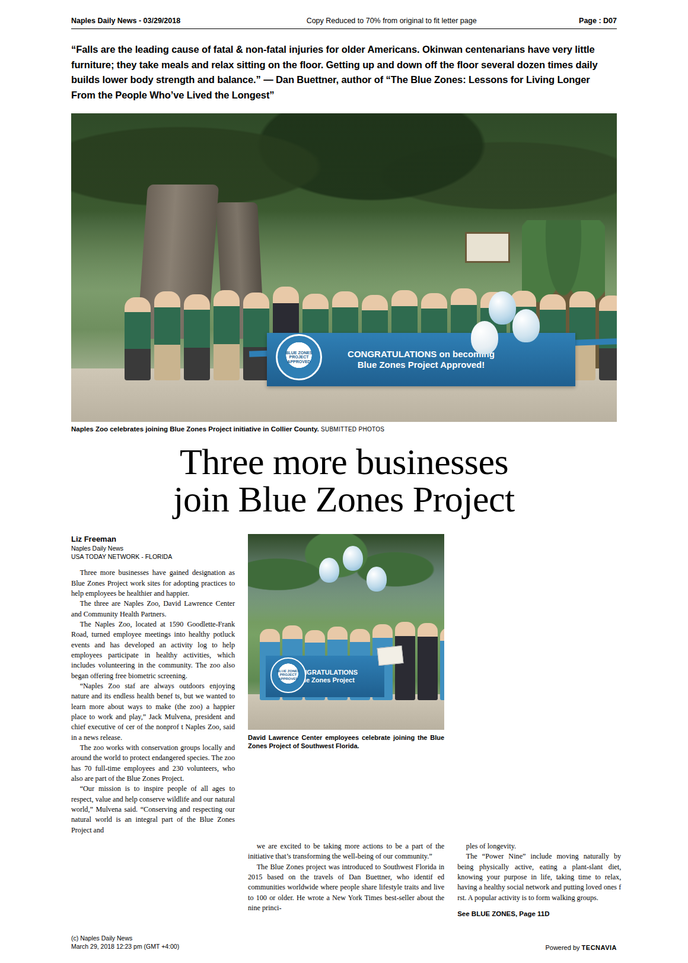Naples Daily News - 03/29/2018
Copy Reduced to 70% from original to fit letter page
Page : D07
“Falls are the leading cause of fatal & non-fatal injuries for older Americans. Okinwan centenarians have very little furniture; they take meals and relax sitting on the floor. Getting up and down off the floor several dozen times daily builds lower body strength and balance.” — Dan Buettner, author of “The Blue Zones: Lessons for Living Longer From the People Who’ve Lived the Longest”
CONGRATULATIONS on becoming
Blue Zones Project Approved!
BLUE ZONES
PROJECT
APPROVED
Naples Zoo celebrates joining Blue Zones Project initiative in Collier County. SUBMITTED PHOTOS
Three more businesses
join Blue Zones Project
Liz Freeman Naples Daily News USA TODAY NETWORK - FLORIDA
Three more businesses have gained designation as Blue Zones Project work sites for adopting practices to help employees be healthier and happier.
The three are Naples Zoo, David Lawrence Center and Community Health Partners.
The Naples Zoo, located at 1590 Goodlette-Frank Road, turned employee meetings into healthy potluck events and has developed an activity log to help employees participate in healthy activities, which includes volunteering in the community. The zoo also began offering free biometric screening.
“Naples Zoo staf are always outdoors enjoying nature and its endless health benef ts, but we wanted to learn more about ways to make (the zoo) a happier place to work and play,” Jack Mulvena, president and chief executive of cer of the nonprof t Naples Zoo, said in a news release.
The zoo works with conservation groups locally and around the world to protect endangered species. The zoo has 70 full-time employees and 230 volunteers, who also are part of the Blue Zones Project.
“Our mission is to inspire people of all ages to respect, value and help conserve wildlife and our natural world,” Mulvena said. “Conserving and respecting our natural world is an integral part of the Blue Zones Project and
CONGRATULATIONS
Blue Zones Project
BLUE ZONES
PROJECT
APPROVED
David Lawrence Center employees celebrate joining the Blue Zones Project of Southwest Florida.
we are excited to be taking more actions to be a part of the initiative that’s transforming the well-being of our community.”
The Blue Zones project was introduced to Southwest Florida in 2015 based on the travels of Dan Buettner, who identif ed communities worldwide where people share lifestyle traits and live to 100 or older. He wrote a New York Times best-seller about the nine princi-
ples of longevity.
The “Power Nine” include moving naturally by being physically active, eating a plant-slant diet, knowing your purpose in life, taking time to relax, having a healthy social network and putting loved ones f rst. A popular activity is to form walking groups.
See BLUE ZONES, Page 11D
(c) Naples Daily News
March 29, 2018 12:23 pm (GMT +4:00)
Powered by TECNAVIA